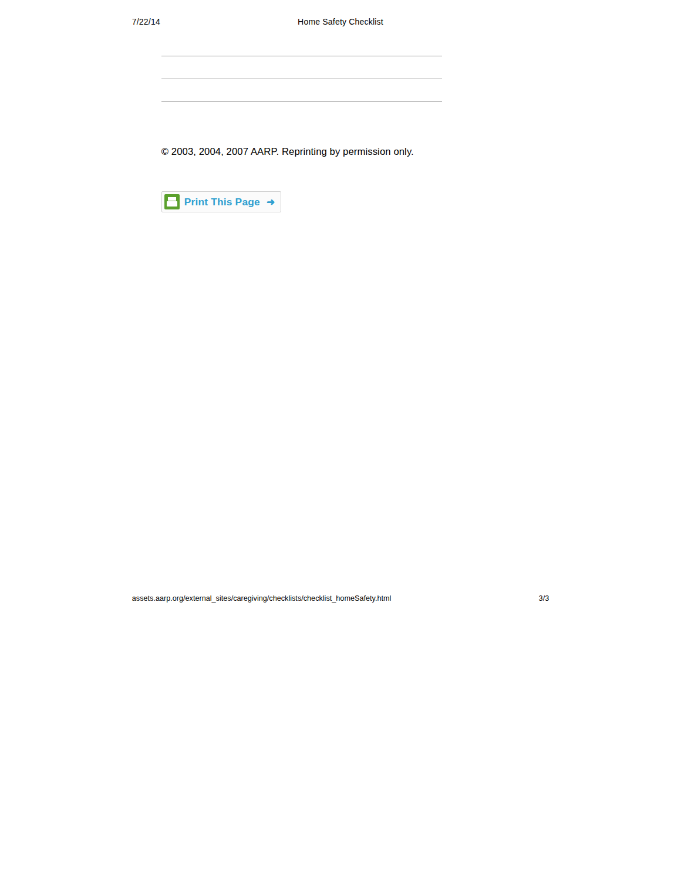7/22/14 Home Safety Checklist
© 2003, 2004, 2007 AARP. Reprinting by permission only.
Print This Page ➜
assets.aarp.org/external_sites/caregiving/checklists/checklist_homeSafety.html 3/3